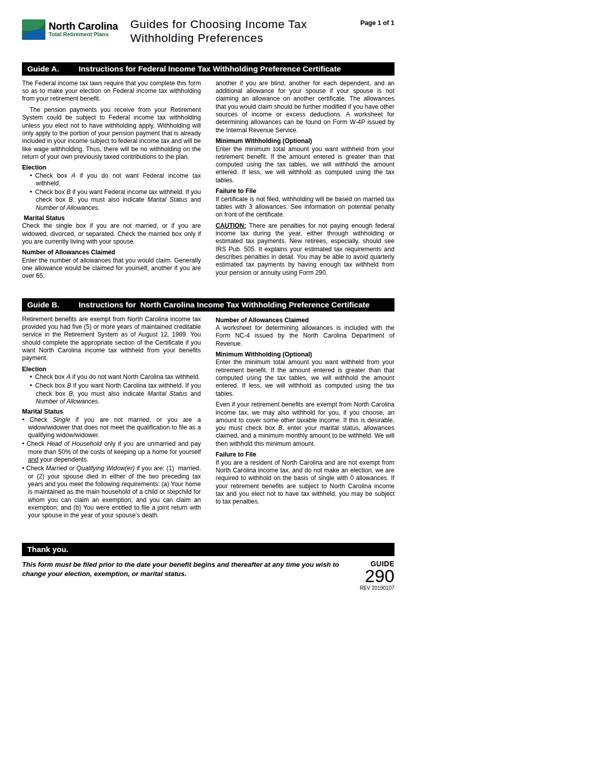North Carolina
Total Retirement Plans
Guides for Choosing Income Tax
Withholding Preferences
Page 1 of 1
Guide A. Instructions for Federal Income Tax Withholding Preference Certificate
The Federal income tax laws require that you complete this form so as to make your election on Federal income tax withholding from your retirement benefit.
The pension payments you receive from your Retirement System could be subject to Federal income tax withholding unless you elect not to have withholding apply. Withholding will only apply to the portion of your pension payment that is already included in your income subject to federal income tax and will be like wage withholding. Thus, there will be no withholding on the return of your own previously taxed contributions to the plan.
Election
Check box A if you do not want Federal income tax withheld.
Check box B if you want Federal income tax withheld. If you check box B, you must also indicate Marital Status and Number of Allowances.
Marital Status
Check the single box if you are not married, or if you are widowed, divorced, or separated. Check the married box only if you are currently living with your spouse.
Number of Allowances Claimed
Enter the number of allowances that you would claim. Generally one allowance would be claimed for yourself, another if you are over 65,
another if you are blind, another for each dependent, and an additional allowance for your spouse if your spouse is not claiming an allowance on another certificate. The allowances that you would claim should be further modified if you have other sources of income or excess deductions. A worksheet for determining allowances can be found on Form W-4P issued by the Internal Revenue Service.
Minimum Withholding (Optional)
Enter the minimum total amount you want withheld from your retirement benefit. If the amount entered is greater than that computed using the tax tables, we will withhold the amount entered. If less, we will withhold as computed using the tax tables.
Failure to File
If certificate is not filed, withholding will be based on married tax tables with 3 allowances. See information on potential penalty on front of the certificate.
CAUTION: There are penalties for not paying enough federal income tax during the year, either through withholding or estimated tax payments. New retirees, especially, should see IRS Pub. 505. It explains your estimated tax requirements and describes penalties in detail. You may be able to avoid quarterly estimated tax payments by having enough tax withheld from your pension or annuity using Form 290.
Guide B. Instructions for North Carolina Income Tax Withholding Preference Certificate
Retirement benefits are exempt from North Carolina income tax provided you had five (5) or more years of maintained creditable service in the Retirement System as of August 12, 1989. You should complete the appropriate section of the Certificate if you want North Carolina income tax withheld from your benefits payment.
Election
Check box A if you do not want North Carolina tax withheld.
Check box B if you want North Carolina tax withheld. If you check box B, you must also indicate Marital Status and Number of Allowances.
Marital Status
• Check Single if you are not married, or you are a widow/widower that does not meet the qualification to file as a qualifying widow/widower.
• Check Head of Household only if you are unmarried and pay more than 50% of the costs of keeping up a home for yourself and your dependents.
• Check Married or Qualifying Widow(er) if you are: (1) married, or (2) your spouse died in either of the two preceding tax years and you meet the following requirements: (a) Your home is maintained as the main household of a child or stepchild for whom you can claim an exemption; and you can claim an exemption; and (b) You were entitled to file a joint return with your spouse in the year of your spouse's death.
Number of Allowances Claimed
A worksheet for determining allowances is included with the Form NC-4 issued by the North Carolina Department of Revenue.
Minimum Withholding (Optional)
Enter the minimum total amount you want withheld from your retirement benefit. If the amount entered is greater than that computed using the tax tables, we will withhold the amount entered. If less, we will withhold as computed using the tax tables.
Even if your retirement benefits are exempt from North Carolina income tax, we may also withhold for you, if you choose, an amount to cover some other taxable income. If this is desirable, you must check box B, enter your marital status, allowances claimed, and a minimum monthly amount to be withheld. We will then withhold this minimum amount.
Failure to File
If you are a resident of North Carolina and are not exempt from North Carolina income tax, and do not make an election, we are required to withhold on the basis of single with 0 allowances. If your retirement benefits are subject to North Carolina income tax and you elect not to have tax withheld, you may be subject to tax penalties.
Thank you.
This form must be filed prior to the date your benefit begins and thereafter at any time you wish to change your election, exemption, or marital status.
GUIDE
290
REV 20190107